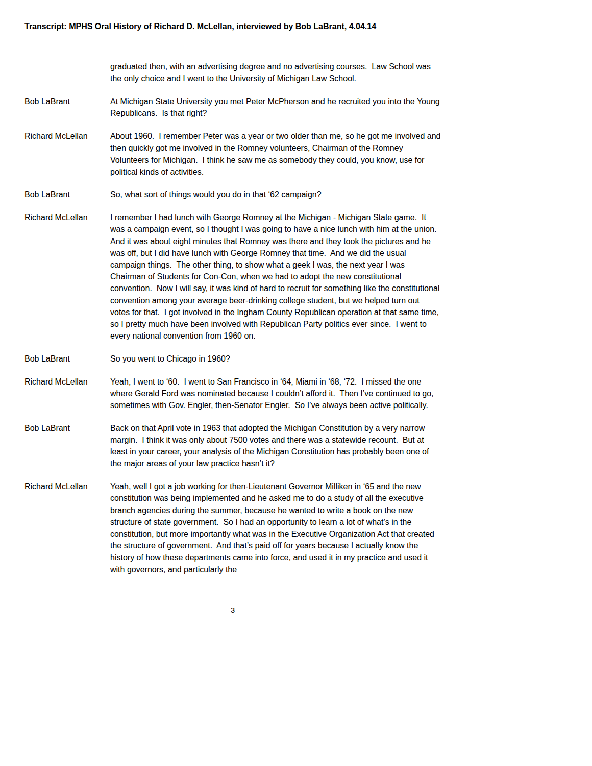Transcript: MPHS Oral History of Richard D. McLellan, interviewed by Bob LaBrant, 4.04.14
graduated then, with an advertising degree and no advertising courses. Law School was the only choice and I went to the University of Michigan Law School.
Bob LaBrant
At Michigan State University you met Peter McPherson and he recruited you into the Young Republicans. Is that right?
Richard McLellan
About 1960. I remember Peter was a year or two older than me, so he got me involved and then quickly got me involved in the Romney volunteers, Chairman of the Romney Volunteers for Michigan. I think he saw me as somebody they could, you know, use for political kinds of activities.
Bob LaBrant
So, what sort of things would you do in that ‘62 campaign?
Richard McLellan
I remember I had lunch with George Romney at the Michigan - Michigan State game. It was a campaign event, so I thought I was going to have a nice lunch with him at the union. And it was about eight minutes that Romney was there and they took the pictures and he was off, but I did have lunch with George Romney that time. And we did the usual campaign things. The other thing, to show what a geek I was, the next year I was Chairman of Students for Con-Con, when we had to adopt the new constitutional convention. Now I will say, it was kind of hard to recruit for something like the constitutional convention among your average beer-drinking college student, but we helped turn out votes for that. I got involved in the Ingham County Republican operation at that same time, so I pretty much have been involved with Republican Party politics ever since. I went to every national convention from 1960 on.
Bob LaBrant
So you went to Chicago in 1960?
Richard McLellan
Yeah, I went to ‘60. I went to San Francisco in ‘64, Miami in ‘68, ‘72. I missed the one where Gerald Ford was nominated because I couldn’t afford it. Then I’ve continued to go, sometimes with Gov. Engler, then-Senator Engler. So I’ve always been active politically.
Bob LaBrant
Back on that April vote in 1963 that adopted the Michigan Constitution by a very narrow margin. I think it was only about 7500 votes and there was a statewide recount. But at least in your career, your analysis of the Michigan Constitution has probably been one of the major areas of your law practice hasn’t it?
Richard McLellan
Yeah, well I got a job working for then-Lieutenant Governor Milliken in ‘65 and the new constitution was being implemented and he asked me to do a study of all the executive branch agencies during the summer, because he wanted to write a book on the new structure of state government. So I had an opportunity to learn a lot of what’s in the constitution, but more importantly what was in the Executive Organization Act that created the structure of government. And that’s paid off for years because I actually know the history of how these departments came into force, and used it in my practice and used it with governors, and particularly the
3